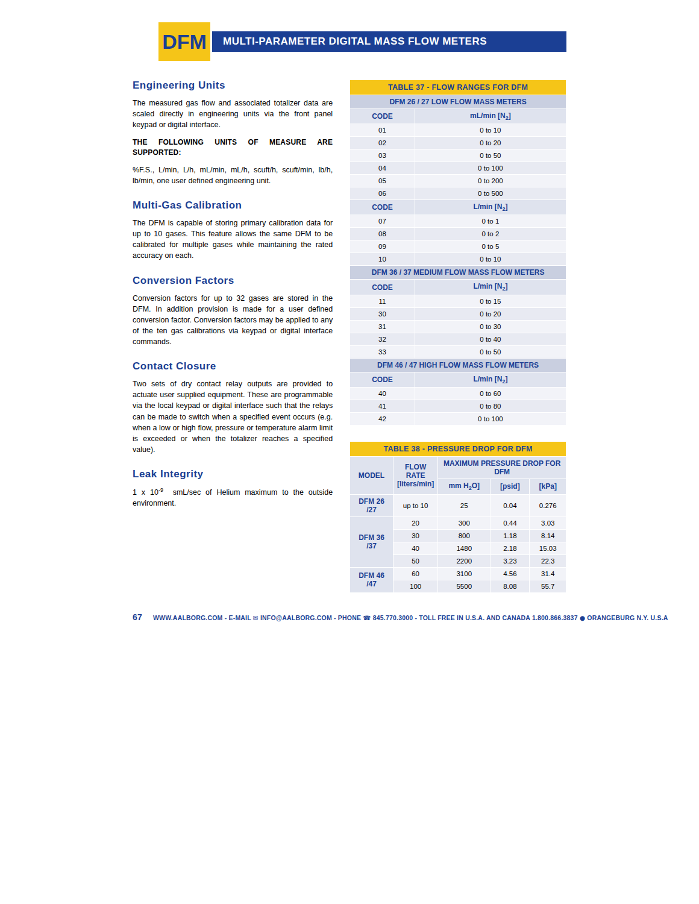MULTI-PARAMETER DIGITAL MASS FLOW METERS
DFM
Engineering Units
The measured gas flow and associated totalizer data are scaled directly in engineering units via the front panel keypad or digital interface.
THE FOLLOWING UNITS OF MEASURE ARE SUPPORTED:
%F.S., L/min, L/h, mL/min, mL/h, scuft/h, scuft/min, lb/h, lb/min, one user defined engineering unit.
Multi-Gas Calibration
The DFM is capable of storing primary calibration data for up to 10 gases. This feature allows the same DFM to be calibrated for multiple gases while maintaining the rated accuracy on each.
Conversion Factors
Conversion factors for up to 32 gases are stored in the DFM. In addition provision is made for a user defined conversion factor. Conversion factors may be applied to any of the ten gas calibrations via keypad or digital interface commands.
Contact Closure
Two sets of dry contact relay outputs are provided to actuate user supplied equipment. These are programmable via the local keypad or digital interface such that the relays can be made to switch when a specified event occurs (e.g. when a low or high flow, pressure or temperature alarm limit is exceeded or when the totalizer reaches a specified value).
Leak Integrity
1 x 10-9 smL/sec of Helium maximum to the outside environment.
| TABLE 37 - FLOW RANGES FOR DFM |
| DFM 26 / 27 LOW FLOW MASS METERS |
| CODE | mL/min [N 2 ] |
| 01 | 0 to 10 |
| 02 | 0 to 20 |
| 03 | 0 to 50 |
| 04 | 0 to 100 |
| 05 | 0 to 200 |
| 06 | 0 to 500 |
| CODE | L/min [N 2 ] |
| 07 | 0 to 1 |
| 08 | 0 to 2 |
| 09 | 0 to 5 |
| 10 | 0 to 10 |
| DFM 36 / 37 MEDIUM FLOW MASS FLOW METERS |
| CODE | L/min [N 2 ] |
| 11 | 0 to 15 |
| 30 | 0 to 20 |
| 31 | 0 to 30 |
| 32 | 0 to 40 |
| 33 | 0 to 50 |
| DFM 46 / 47 HIGH FLOW MASS FLOW METERS |
| CODE | L/min [N 2 ] |
| 40 | 0 to 60 |
| 41 | 0 to 80 |
| 42 | 0 to 100 |
| TABLE 38 - PRESSURE DROP FOR DFM |
| MODEL | FLOW RATE [liters/min] | MAXIMUM PRESSURE DROP FOR DFM |
| mm H 2 O] | [psid] | [kPa] |
| DFM 26 /27 | up to 10 | 25 | 0.04 | 0.276 |
| DFM 36 /37 | 20 | 300 | 0.44 | 3.03 |
| 30 | 800 | 1.18 | 8.14 |
| 40 | 1480 | 2.18 | 15.03 |
| 50 | 2200 | 3.23 | 22.3 |
| DFM 46 /47 | 60 | 3100 | 4.56 | 31.4 |
| 100 | 5500 | 8.08 | 55.7 |
67 WWW.AALBORG.COM - E-MAIL ✉ INFO@AALBORG.COM - PHONE ☎ 845.770.3000 - TOLL FREE IN U.S.A. AND CANADA 1.800.866.3837 ● ORANGEBURG N.Y. U.S.A